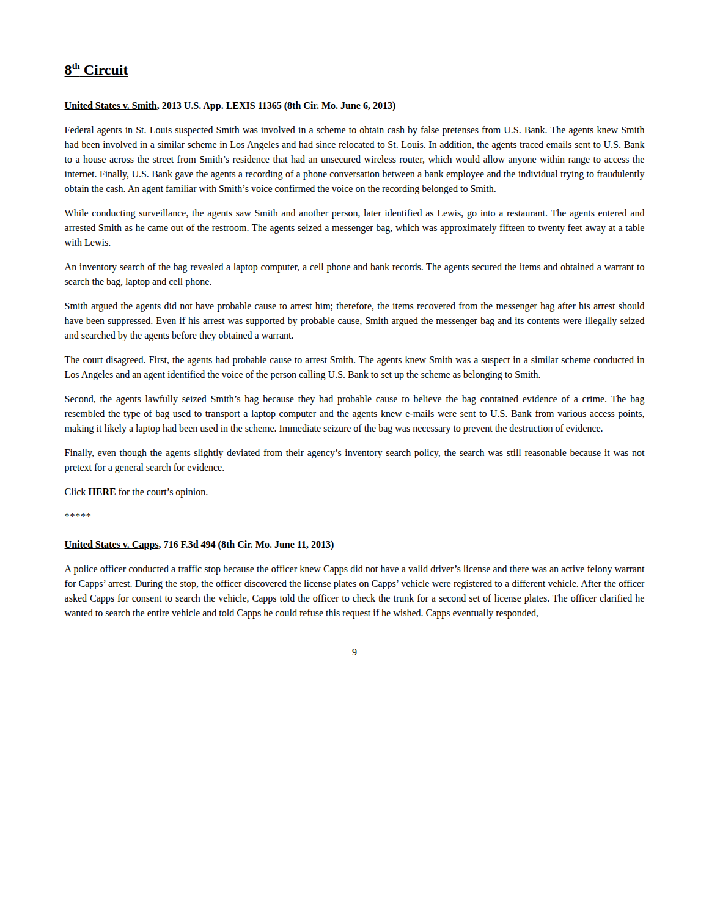8th Circuit
United States v. Smith, 2013 U.S. App. LEXIS 11365 (8th Cir. Mo. June 6, 2013)
Federal agents in St. Louis suspected Smith was involved in a scheme to obtain cash by false pretenses from U.S. Bank. The agents knew Smith had been involved in a similar scheme in Los Angeles and had since relocated to St. Louis. In addition, the agents traced emails sent to U.S. Bank to a house across the street from Smith’s residence that had an unsecured wireless router, which would allow anyone within range to access the internet. Finally, U.S. Bank gave the agents a recording of a phone conversation between a bank employee and the individual trying to fraudulently obtain the cash. An agent familiar with Smith’s voice confirmed the voice on the recording belonged to Smith.
While conducting surveillance, the agents saw Smith and another person, later identified as Lewis, go into a restaurant. The agents entered and arrested Smith as he came out of the restroom. The agents seized a messenger bag, which was approximately fifteen to twenty feet away at a table with Lewis.
An inventory search of the bag revealed a laptop computer, a cell phone and bank records. The agents secured the items and obtained a warrant to search the bag, laptop and cell phone.
Smith argued the agents did not have probable cause to arrest him; therefore, the items recovered from the messenger bag after his arrest should have been suppressed. Even if his arrest was supported by probable cause, Smith argued the messenger bag and its contents were illegally seized and searched by the agents before they obtained a warrant.
The court disagreed. First, the agents had probable cause to arrest Smith. The agents knew Smith was a suspect in a similar scheme conducted in Los Angeles and an agent identified the voice of the person calling U.S. Bank to set up the scheme as belonging to Smith.
Second, the agents lawfully seized Smith’s bag because they had probable cause to believe the bag contained evidence of a crime. The bag resembled the type of bag used to transport a laptop computer and the agents knew e-mails were sent to U.S. Bank from various access points, making it likely a laptop had been used in the scheme. Immediate seizure of the bag was necessary to prevent the destruction of evidence.
Finally, even though the agents slightly deviated from their agency’s inventory search policy, the search was still reasonable because it was not pretext for a general search for evidence.
Click HERE for the court’s opinion.
*****
United States v. Capps, 716 F.3d 494 (8th Cir. Mo. June 11, 2013)
A police officer conducted a traffic stop because the officer knew Capps did not have a valid driver’s license and there was an active felony warrant for Capps’ arrest. During the stop, the officer discovered the license plates on Capps’ vehicle were registered to a different vehicle. After the officer asked Capps for consent to search the vehicle, Capps told the officer to check the trunk for a second set of license plates. The officer clarified he wanted to search the entire vehicle and told Capps he could refuse this request if he wished. Capps eventually responded,
9